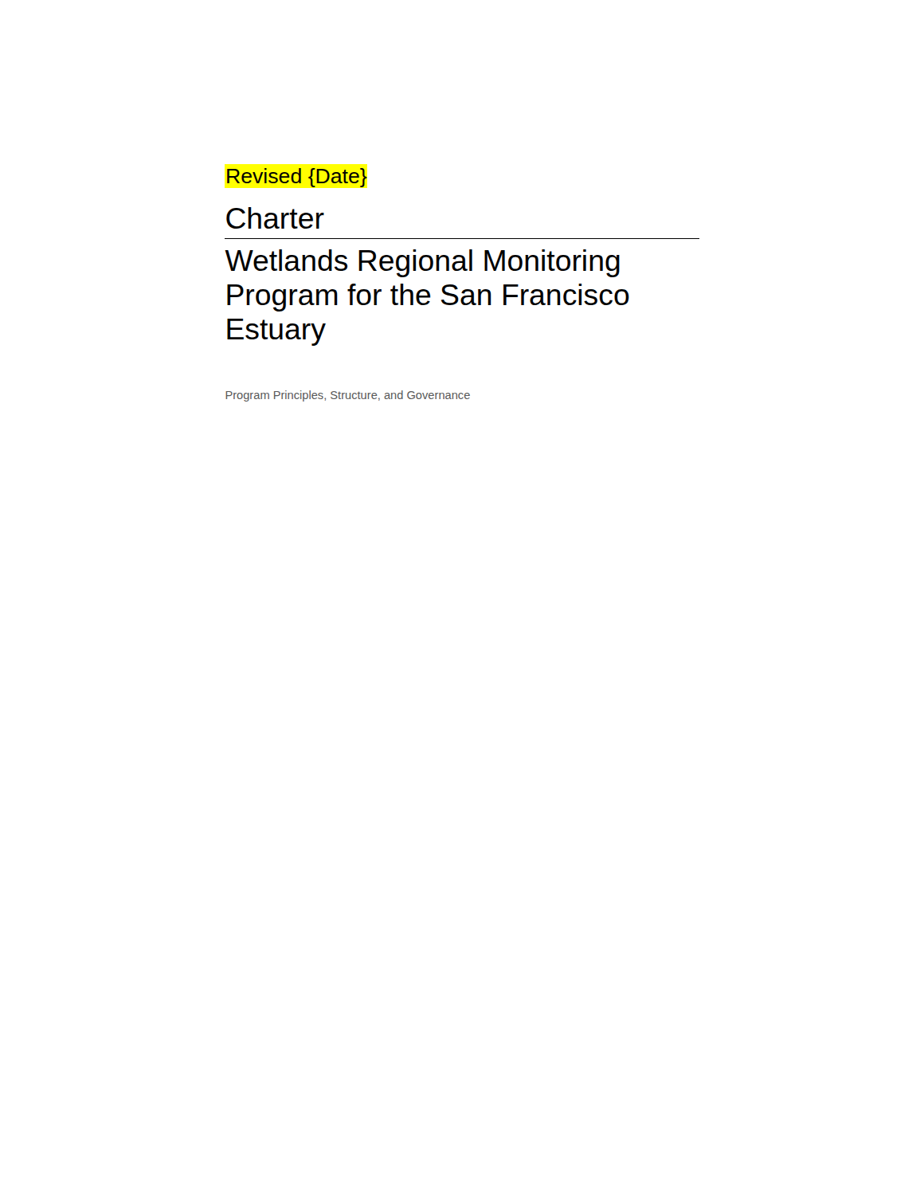Revised {Date}
Charter
Wetlands Regional Monitoring Program for the San Francisco Estuary
Program Principles, Structure, and Governance